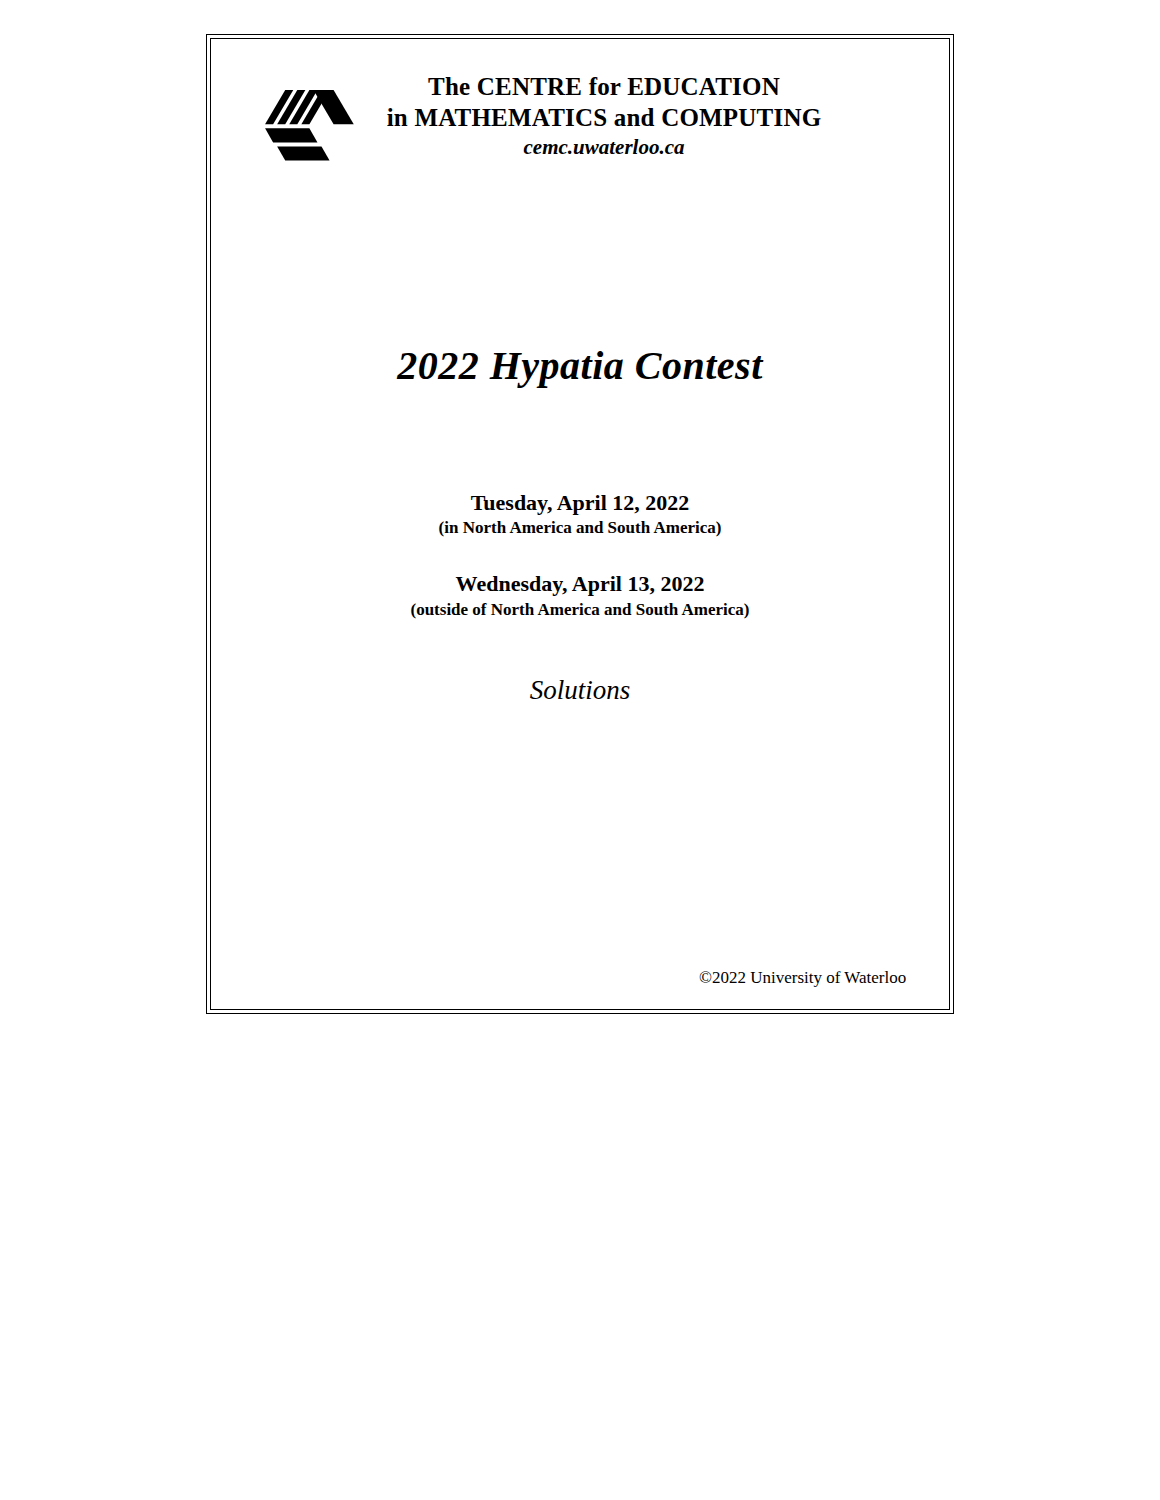The CENTRE for EDUCATION
in MATHEMATICS and COMPUTING
cemc.uwaterloo.ca
2022 Hypatia Contest
Tuesday, April 12, 2022
(in North America and South America)
Wednesday, April 13, 2022
(outside of North America and South America)
Solutions
©2022 University of Waterloo